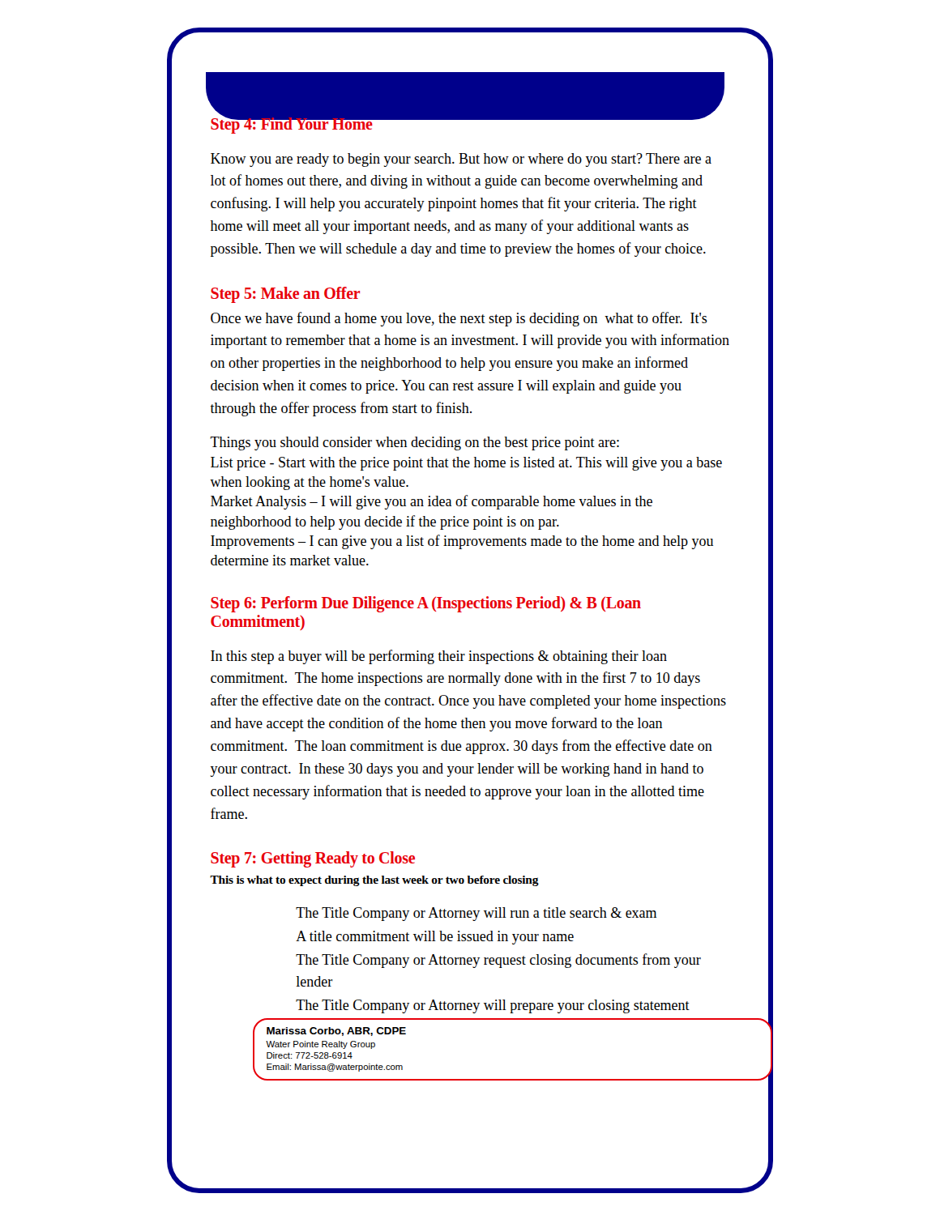Step 4: Find Your Home
Know you are ready to begin your search. But how or where do you start? There are a lot of homes out there, and diving in without a guide can become overwhelming and confusing. I will help you accurately pinpoint homes that fit your criteria. The right home will meet all your important needs, and as many of your additional wants as possible. Then we will schedule a day and time to preview the homes of your choice.
Step 5: Make an Offer
Once we have found a home you love, the next step is deciding on what to offer. It's important to remember that a home is an investment. I will provide you with information on other properties in the neighborhood to help you ensure you make an informed decision when it comes to price. You can rest assure I will explain and guide you through the offer process from start to finish.
Things you should consider when deciding on the best price point are:
List price - Start with the price point that the home is listed at. This will give you a base when looking at the home's value.
Market Analysis – I will give you an idea of comparable home values in the neighborhood to help you decide if the price point is on par.
Improvements – I can give you a list of improvements made to the home and help you determine its market value.
Step 6: Perform Due Diligence A (Inspections Period) & B (Loan Commitment)
In this step a buyer will be performing their inspections & obtaining their loan commitment. The home inspections are normally done with in the first 7 to 10 days after the effective date on the contract. Once you have completed your home inspections and have accept the condition of the home then you move forward to the loan commitment. The loan commitment is due approx. 30 days from the effective date on your contract. In these 30 days you and your lender will be working hand in hand to collect necessary information that is needed to approve your loan in the allotted time frame.
Step 7: Getting Ready to Close
This is what to expect during the last week or two before closing
The Title Company or Attorney will run a title search & exam
A title commitment will be issued in your name
The Title Company or Attorney request closing documents from your lender
The Title Company or Attorney will prepare your closing statement
Marissa Corbo, ABR, CDPE
Water Pointe Realty Group
Direct: 772-528-6914
Email: Marissa@waterpointe.com